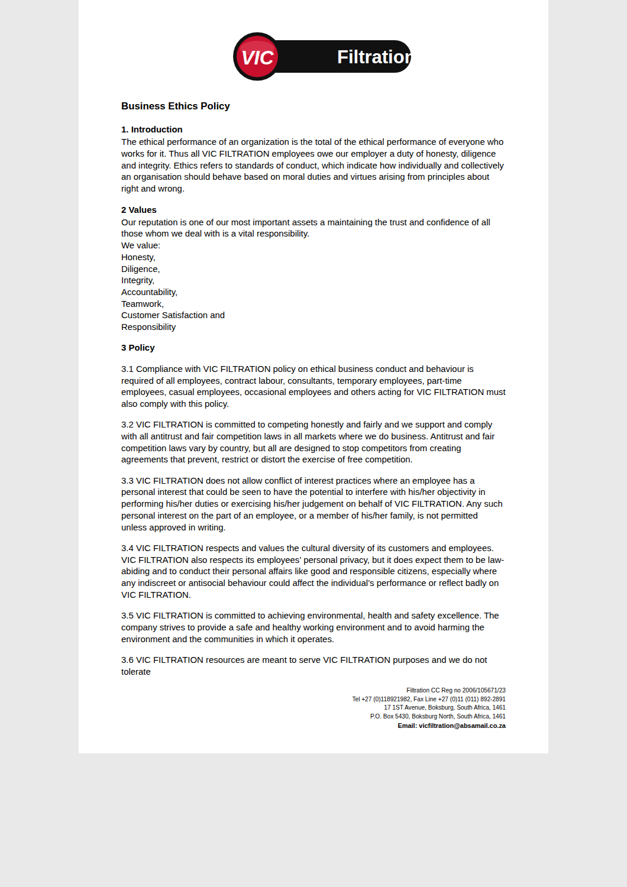Business Ethics Policy
1. Introduction
The ethical performance of an organization is the total of the ethical performance of everyone who works for it. Thus all VIC FILTRATION employees owe our employer a duty of honesty, diligence and integrity. Ethics refers to standards of conduct, which indicate how individually and collectively an organisation should behave based on moral duties and virtues arising from principles about right and wrong.
2 Values
Our reputation is one of our most important assets a maintaining the trust and confidence of all those whom we deal with is a vital responsibility.
We value:
Honesty,
Diligence,
Integrity,
Accountability,
Teamwork,
Customer Satisfaction and
Responsibility
3 Policy
3.1 Compliance with VIC FILTRATION policy on ethical business conduct and behaviour is required of all employees, contract labour, consultants, temporary employees, part-time employees, casual employees, occasional employees and others acting for VIC FILTRATION must also comply with this policy.
3.2 VIC FILTRATION is committed to competing honestly and fairly and we support and comply with all antitrust and fair competition laws in all markets where we do business. Antitrust and fair competition laws vary by country, but all are designed to stop competitors from creating agreements that prevent, restrict or distort the exercise of free competition.
3.3 VIC FILTRATION does not allow conflict of interest practices where an employee has a personal interest that could be seen to have the potential to interfere with his/her objectivity in performing his/her duties or exercising his/her judgement on behalf of VIC FILTRATION. Any such personal interest on the part of an employee, or a member of his/her family, is not permitted unless approved in writing.
3.4 VIC FILTRATION respects and values the cultural diversity of its customers and employees. VIC FILTRATION also respects its employees’ personal privacy, but it does expect them to be law-abiding and to conduct their personal affairs like good and responsible citizens, especially where any indiscreet or antisocial behaviour could affect the individual’s performance or reflect badly on VIC FILTRATION.
3.5 VIC FILTRATION is committed to achieving environmental, health and safety excellence. The company strives to provide a safe and healthy working environment and to avoid harming the environment and the communities in which it operates.
3.6 VIC FILTRATION resources are meant to serve VIC FILTRATION purposes and we do not tolerate
Filtration CC Reg no 2006/105671/23
Tel +27 (0)118921982, Fax Line +27 (0)11 (011) 892-2891
17 1ST Avenue, Boksburg, South Africa, 1461
P.O. Box 5430, Boksburg North, South Africa, 1461
Email: vicfiltration@absamail.co.za